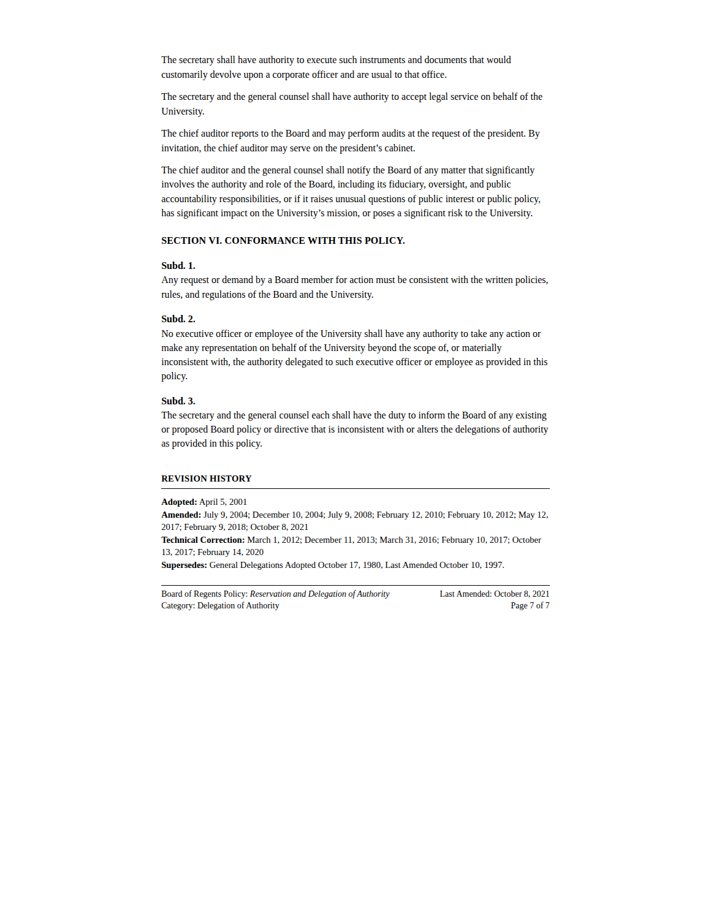The secretary shall have authority to execute such instruments and documents that would customarily devolve upon a corporate officer and are usual to that office.
The secretary and the general counsel shall have authority to accept legal service on behalf of the University.
The chief auditor reports to the Board and may perform audits at the request of the president. By invitation, the chief auditor may serve on the president’s cabinet.
The chief auditor and the general counsel shall notify the Board of any matter that significantly involves the authority and role of the Board, including its fiduciary, oversight, and public accountability responsibilities, or if it raises unusual questions of public interest or public policy, has significant impact on the University’s mission, or poses a significant risk to the University.
SECTION VI. CONFORMANCE WITH THIS POLICY.
Subd. 1.
Any request or demand by a Board member for action must be consistent with the written policies, rules, and regulations of the Board and the University.
Subd. 2.
No executive officer or employee of the University shall have any authority to take any action or make any representation on behalf of the University beyond the scope of, or materially inconsistent with, the authority delegated to such executive officer or employee as provided in this policy.
Subd. 3.
The secretary and the general counsel each shall have the duty to inform the Board of any existing or proposed Board policy or directive that is inconsistent with or alters the delegations of authority as provided in this policy.
REVISION HISTORY
Adopted: April 5, 2001
Amended: July 9, 2004; December 10, 2004; July 9, 2008; February 12, 2010; February 10, 2012; May 12, 2017; February 9, 2018; October 8, 2021
Technical Correction: March 1, 2012; December 11, 2013; March 31, 2016; February 10, 2017; October 13, 2017; February 14, 2020
Supersedes: General Delegations Adopted October 17, 1980, Last Amended October 10, 1997.
Board of Regents Policy: Reservation and Delegation of Authority
Category: Delegation of Authority
Last Amended: October 8, 2021
Page 7 of 7